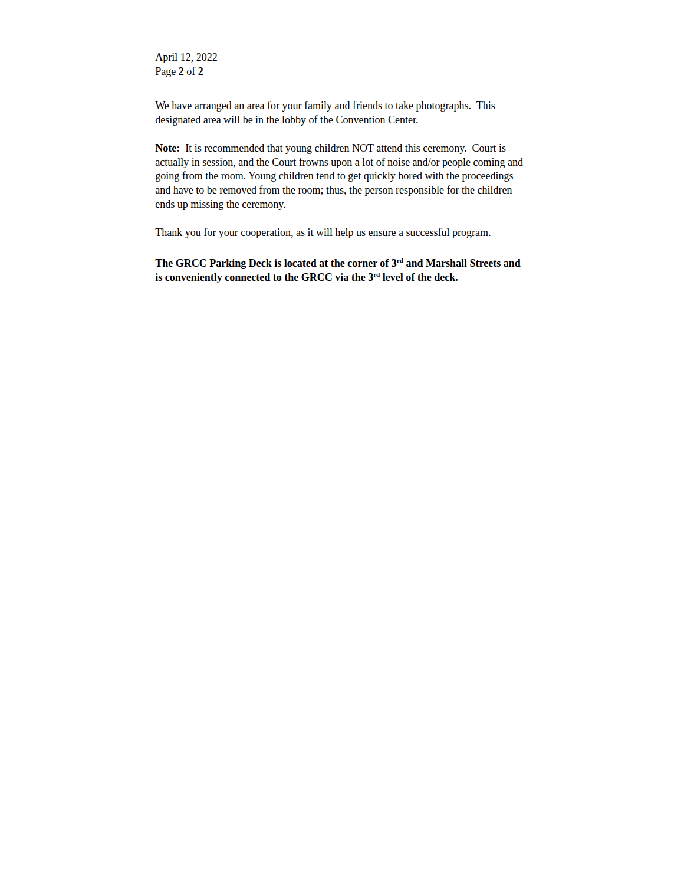April 12, 2022
Page 2 of 2
We have arranged an area for your family and friends to take photographs. This designated area will be in the lobby of the Convention Center.
Note: It is recommended that young children NOT attend this ceremony. Court is actually in session, and the Court frowns upon a lot of noise and/or people coming and going from the room. Young children tend to get quickly bored with the proceedings and have to be removed from the room; thus, the person responsible for the children ends up missing the ceremony.
Thank you for your cooperation, as it will help us ensure a successful program.
The GRCC Parking Deck is located at the corner of 3rd and Marshall Streets and is conveniently connected to the GRCC via the 3rd level of the deck.